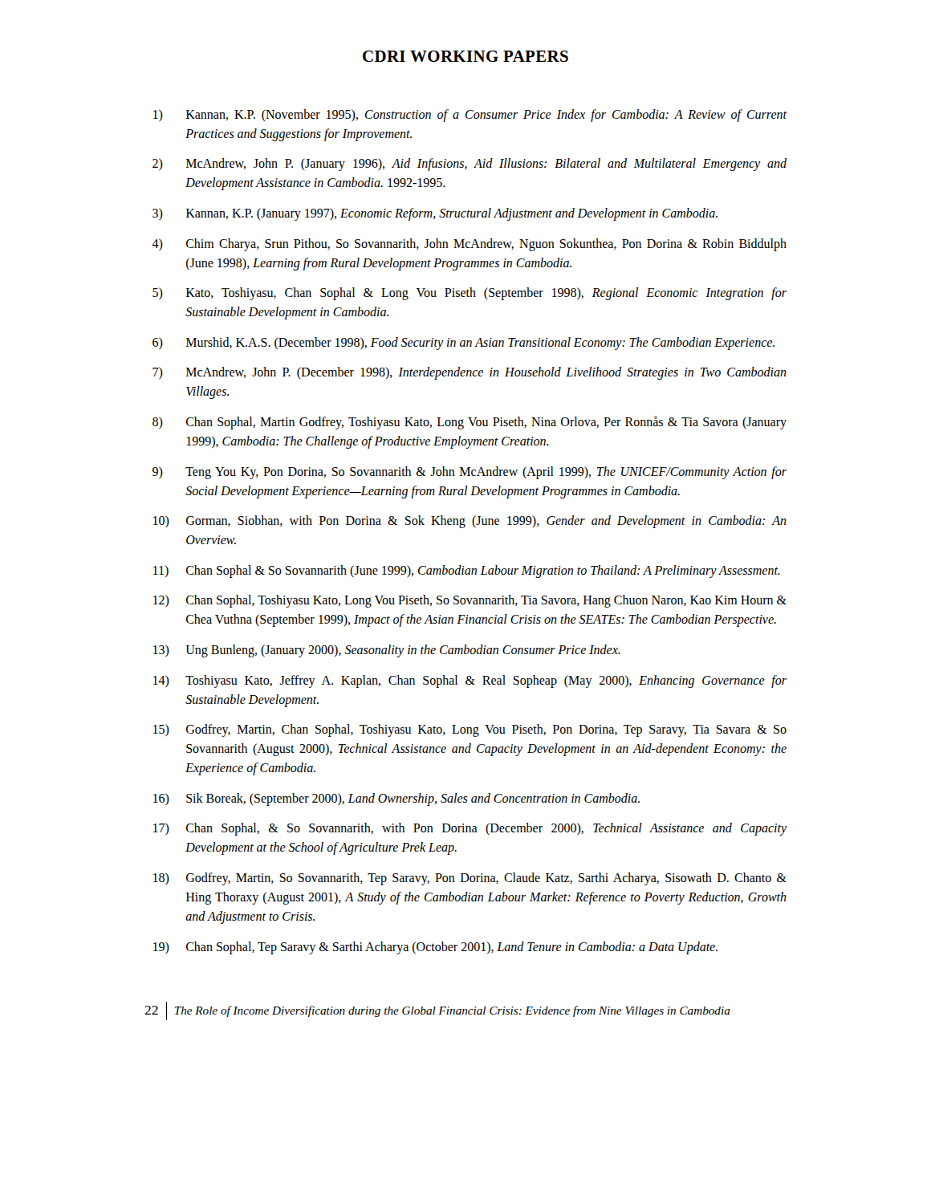CDRI WORKING PAPERS
Kannan, K.P. (November 1995), Construction of a Consumer Price Index for Cambodia: A Review of Current Practices and Suggestions for Improvement.
McAndrew, John P. (January 1996), Aid Infusions, Aid Illusions: Bilateral and Multilateral Emergency and Development Assistance in Cambodia. 1992-1995.
Kannan, K.P. (January 1997), Economic Reform, Structural Adjustment and Development in Cambodia.
Chim Charya, Srun Pithou, So Sovannarith, John McAndrew, Nguon Sokunthea, Pon Dorina & Robin Biddulph (June 1998), Learning from Rural Development Programmes in Cambodia.
Kato, Toshiyasu, Chan Sophal & Long Vou Piseth (September 1998), Regional Economic Integration for Sustainable Development in Cambodia.
Murshid, K.A.S. (December 1998), Food Security in an Asian Transitional Economy: The Cambodian Experience.
McAndrew, John P. (December 1998), Interdependence in Household Livelihood Strategies in Two Cambodian Villages.
Chan Sophal, Martin Godfrey, Toshiyasu Kato, Long Vou Piseth, Nina Orlova, Per Ronnås & Tia Savora (January 1999), Cambodia: The Challenge of Productive Employment Creation.
Teng You Ky, Pon Dorina, So Sovannarith & John McAndrew (April 1999), The UNICEF/Community Action for Social Development Experience—Learning from Rural Development Programmes in Cambodia.
Gorman, Siobhan, with Pon Dorina & Sok Kheng (June 1999), Gender and Development in Cambodia: An Overview.
Chan Sophal & So Sovannarith (June 1999), Cambodian Labour Migration to Thailand: A Preliminary Assessment.
Chan Sophal, Toshiyasu Kato, Long Vou Piseth, So Sovannarith, Tia Savora, Hang Chuon Naron, Kao Kim Hourn & Chea Vuthna (September 1999), Impact of the Asian Financial Crisis on the SEATEs: The Cambodian Perspective.
Ung Bunleng, (January 2000), Seasonality in the Cambodian Consumer Price Index.
Toshiyasu Kato, Jeffrey A. Kaplan, Chan Sophal & Real Sopheap (May 2000), Enhancing Governance for Sustainable Development.
Godfrey, Martin, Chan Sophal, Toshiyasu Kato, Long Vou Piseth, Pon Dorina, Tep Saravy, Tia Savara & So Sovannarith (August 2000), Technical Assistance and Capacity Development in an Aid-dependent Economy: the Experience of Cambodia.
Sik Boreak, (September 2000), Land Ownership, Sales and Concentration in Cambodia.
Chan Sophal, & So Sovannarith, with Pon Dorina (December 2000), Technical Assistance and Capacity Development at the School of Agriculture Prek Leap.
Godfrey, Martin, So Sovannarith, Tep Saravy, Pon Dorina, Claude Katz, Sarthi Acharya, Sisowath D. Chanto & Hing Thoraxy (August 2001), A Study of the Cambodian Labour Market: Reference to Poverty Reduction, Growth and Adjustment to Crisis.
Chan Sophal, Tep Saravy & Sarthi Acharya (October 2001), Land Tenure in Cambodia: a Data Update.
22 The Role of Income Diversification during the Global Financial Crisis: Evidence from Nine Villages in Cambodia